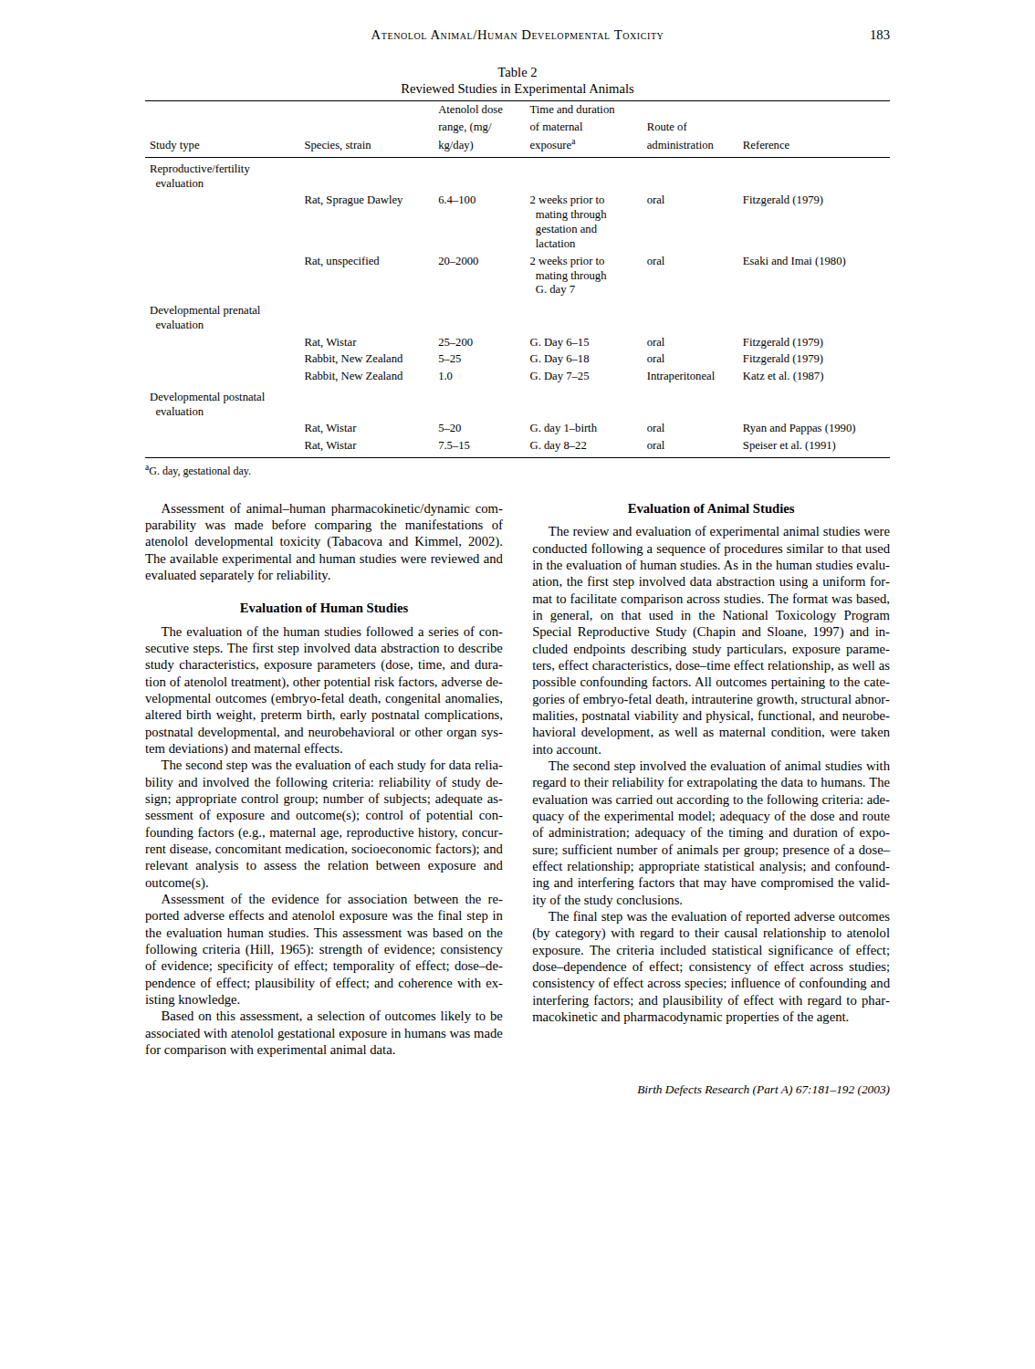Atenolol Animal/Human Developmental Toxicity 183
Table 2 Reviewed Studies in Experimental Animals
| | | Atenolol dose | Time and duration | | |
| --- | --- | --- | --- | --- | --- |
| | | range, (mg/ | of maternal | Route of | |
| Study type | Species, strain | kg/day) | exposure a | administration | Reference |
| Reproductive/fertility evaluation | | | | | |
| | Rat, Sprague Dawley | 6.4–100 | 2 weeks prior to mating through gestation and lactation | oral | Fitzgerald (1979) |
| | Rat, unspecified | 20–2000 | 2 weeks prior to mating through G. day 7 | oral | Esaki and Imai (1980) |
| Developmental prenatal evaluation | | | | | |
| | Rat, Wistar | 25–200 | G. Day 6–15 | oral | Fitzgerald (1979) |
| | Rabbit, New Zealand | 5–25 | G. Day 6–18 | oral | Fitzgerald (1979) |
| | Rabbit, New Zealand | 1.0 | G. Day 7–25 | Intraperitoneal | Katz et al. (1987) |
| Developmental postnatal evaluation | | | | | |
| | Rat, Wistar | 5–20 | G. day 1–birth | oral | Ryan and Pappas (1990) |
| | Rat, Wistar | 7.5–15 | G. day 8–22 | oral | Speiser et al. (1991) |
aG. day, gestational day.
Assessment of animal–human pharmacokinetic/dynamic comparability was made before comparing the manifestations of atenolol developmental toxicity (Tabacova and Kimmel, 2002). The available experimental and human studies were reviewed and evaluated separately for reliability.
Evaluation of Human Studies
The evaluation of the human studies followed a series of consecutive steps. The first step involved data abstraction to describe study characteristics, exposure parameters (dose, time, and duration of atenolol treatment), other potential risk factors, adverse developmental outcomes (embryo-fetal death, congenital anomalies, altered birth weight, preterm birth, early postnatal complications, postnatal developmental, and neurobehavioral or other organ system deviations) and maternal effects.
The second step was the evaluation of each study for data reliability and involved the following criteria: reliability of study design; appropriate control group; number of subjects; adequate assessment of exposure and outcome(s); control of potential confounding factors (e.g., maternal age, reproductive history, concurrent disease, concomitant medication, socioeconomic factors); and relevant analysis to assess the relation between exposure and outcome(s).
Assessment of the evidence for association between the reported adverse effects and atenolol exposure was the final step in the evaluation human studies. This assessment was based on the following criteria (Hill, 1965): strength of evidence; consistency of evidence; specificity of effect; temporality of effect; dose–dependence of effect; plausibility of effect; and coherence with existing knowledge.
Based on this assessment, a selection of outcomes likely to be associated with atenolol gestational exposure in humans was made for comparison with experimental animal data.
Evaluation of Animal Studies
The review and evaluation of experimental animal studies were conducted following a sequence of procedures similar to that used in the evaluation of human studies. As in the human studies evaluation, the first step involved data abstraction using a uniform format to facilitate comparison across studies. The format was based, in general, on that used in the National Toxicology Program Special Reproductive Study (Chapin and Sloane, 1997) and included endpoints describing study particulars, exposure parameters, effect characteristics, dose–time effect relationship, as well as possible confounding factors. All outcomes pertaining to the categories of embryo-fetal death, intrauterine growth, structural abnormalities, postnatal viability and physical, functional, and neurobehavioral development, as well as maternal condition, were taken into account.
The second step involved the evaluation of animal studies with regard to their reliability for extrapolating the data to humans. The evaluation was carried out according to the following criteria: adequacy of the experimental model; adequacy of the dose and route of administration; adequacy of the timing and duration of exposure; sufficient number of animals per group; presence of a dose–effect relationship; appropriate statistical analysis; and confounding and interfering factors that may have compromised the validity of the study conclusions.
The final step was the evaluation of reported adverse outcomes (by category) with regard to their causal relationship to atenolol exposure. The criteria included statistical significance of effect; dose–dependence of effect; consistency of effect across studies; consistency of effect across species; influence of confounding and interfering factors; and plausibility of effect with regard to pharmacokinetic and pharmacodynamic properties of the agent.
Birth Defects Research (Part A) 67:181–192 (2003)